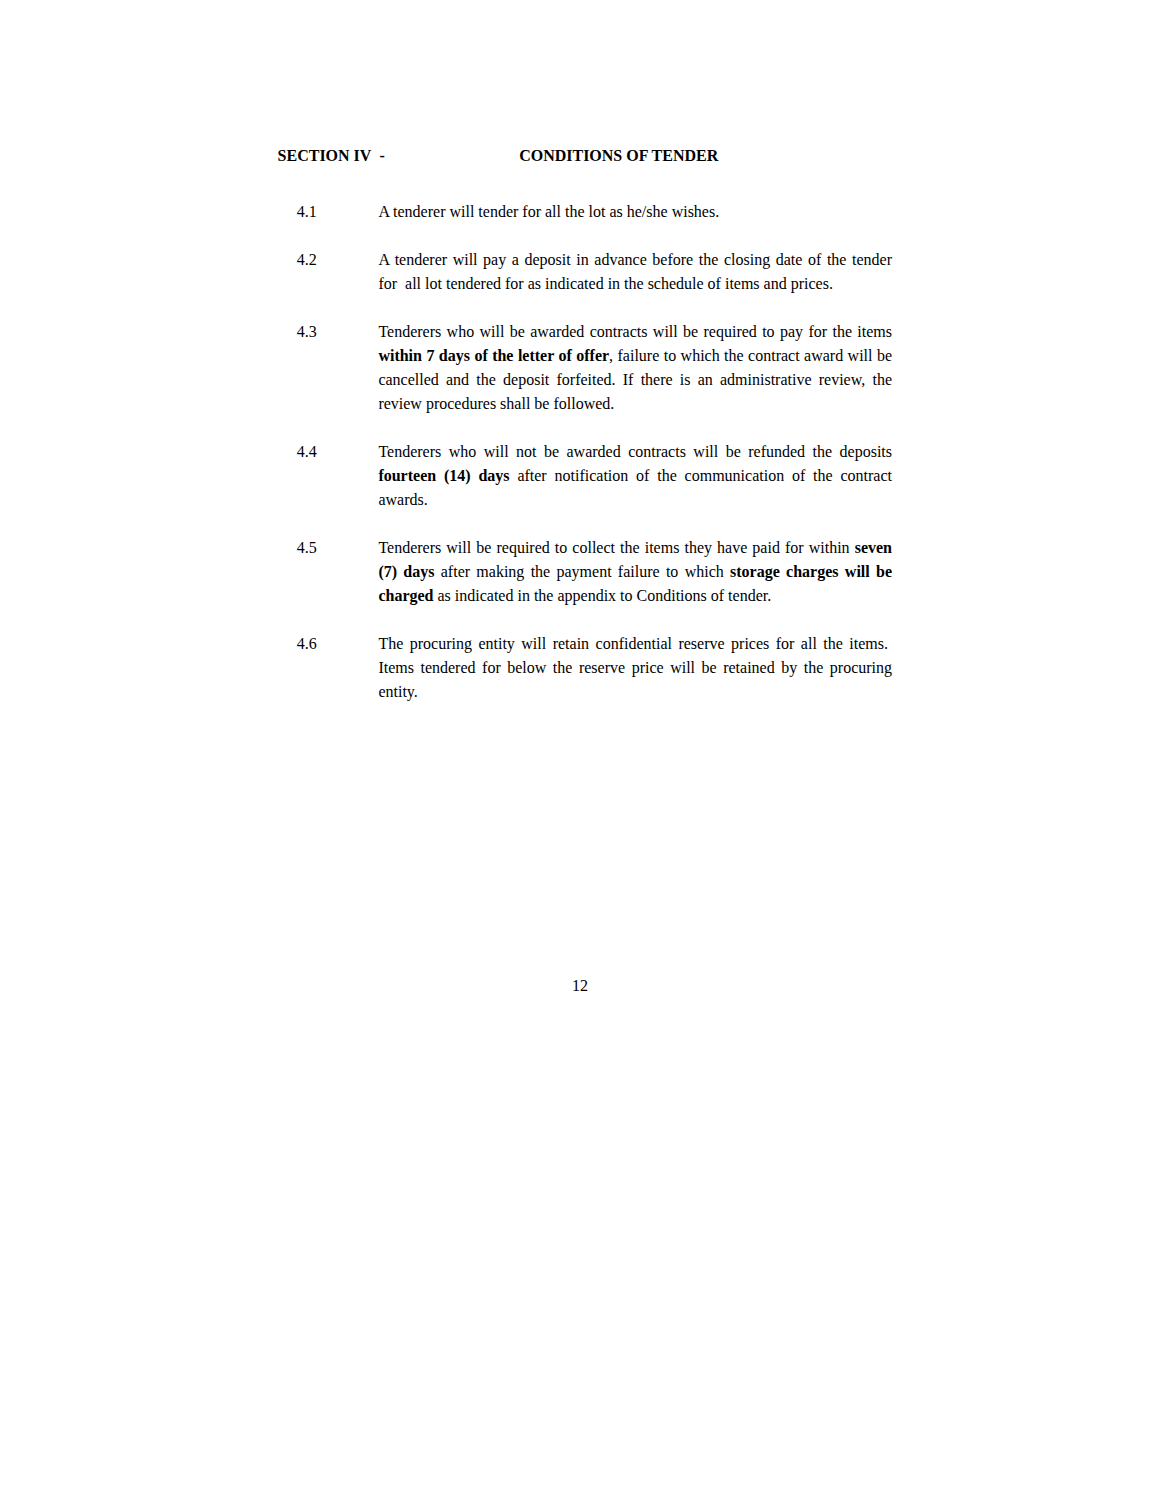SECTION IV - CONDITIONS OF TENDER
4.1
A tenderer will tender for all the lot as he/she wishes.
4.2
A tenderer will pay a deposit in advance before the closing date of the tender for all lot tendered for as indicated in the schedule of items and prices.
4.3
Tenderers who will be awarded contracts will be required to pay for the items within 7 days of the letter of offer, failure to which the contract award will be cancelled and the deposit forfeited. If there is an administrative review, the review procedures shall be followed.
4.4
Tenderers who will not be awarded contracts will be refunded the deposits fourteen (14) days after notification of the communication of the contract awards.
4.5
Tenderers will be required to collect the items they have paid for within seven (7) days after making the payment failure to which storage charges will be charged as indicated in the appendix to Conditions of tender.
4.6
The procuring entity will retain confidential reserve prices for all the items. Items tendered for below the reserve price will be retained by the procuring entity.
12